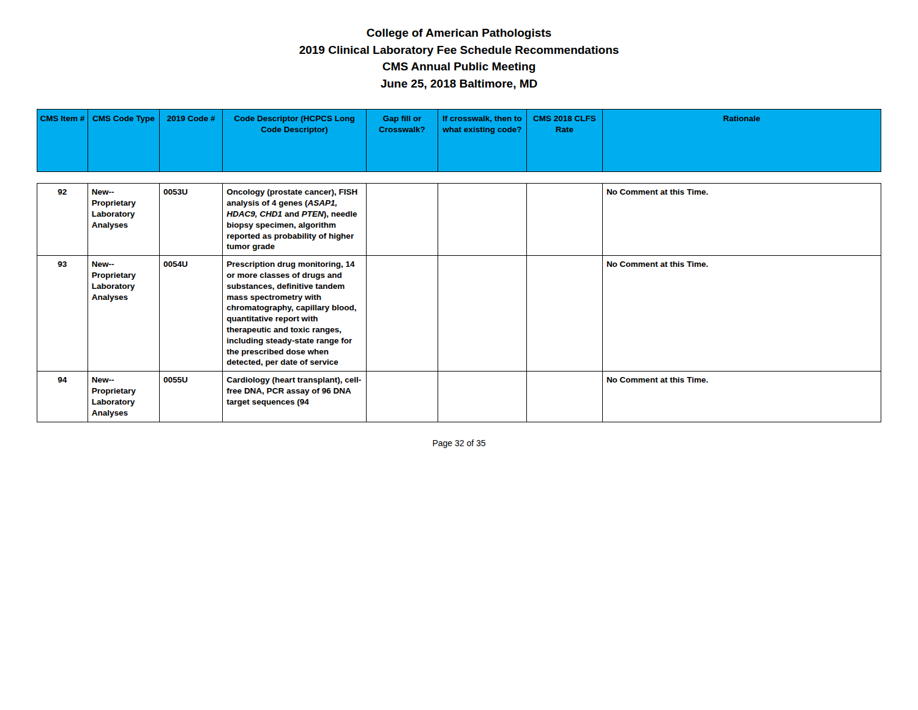College of American Pathologists
2019 Clinical Laboratory Fee Schedule Recommendations
CMS Annual Public Meeting
June 25, 2018 Baltimore, MD
| CMS Item # | CMS Code Type | 2019 Code # | Code Descriptor (HCPCS Long Code Descriptor) | Gap fill or Crosswalk? | If crosswalk, then to what existing code? | CMS 2018 CLFS Rate | Rationale |
| --- | --- | --- | --- | --- | --- | --- | --- |
| 92 | New--Proprietary Laboratory Analyses | 0053U | Oncology (prostate cancer), FISH analysis of 4 genes ( ASAP1, HDAC9, CHD1 and PTEN ), needle biopsy specimen, algorithm reported as probability of higher tumor grade | | | | No Comment at this Time. |
| 93 | New--Proprietary Laboratory Analyses | 0054U | Prescription drug monitoring, 14 or more classes of drugs and substances, definitive tandem mass spectrometry with chromatography, capillary blood, quantitative report with therapeutic and toxic ranges, including steady-state range for the prescribed dose when detected, per date of service | | | | No Comment at this Time. |
| 94 | New--Proprietary Laboratory Analyses | 0055U | Cardiology (heart transplant), cell-free DNA, PCR assay of 96 DNA target sequences (94 | | | | No Comment at this Time. |
Page 32 of 35